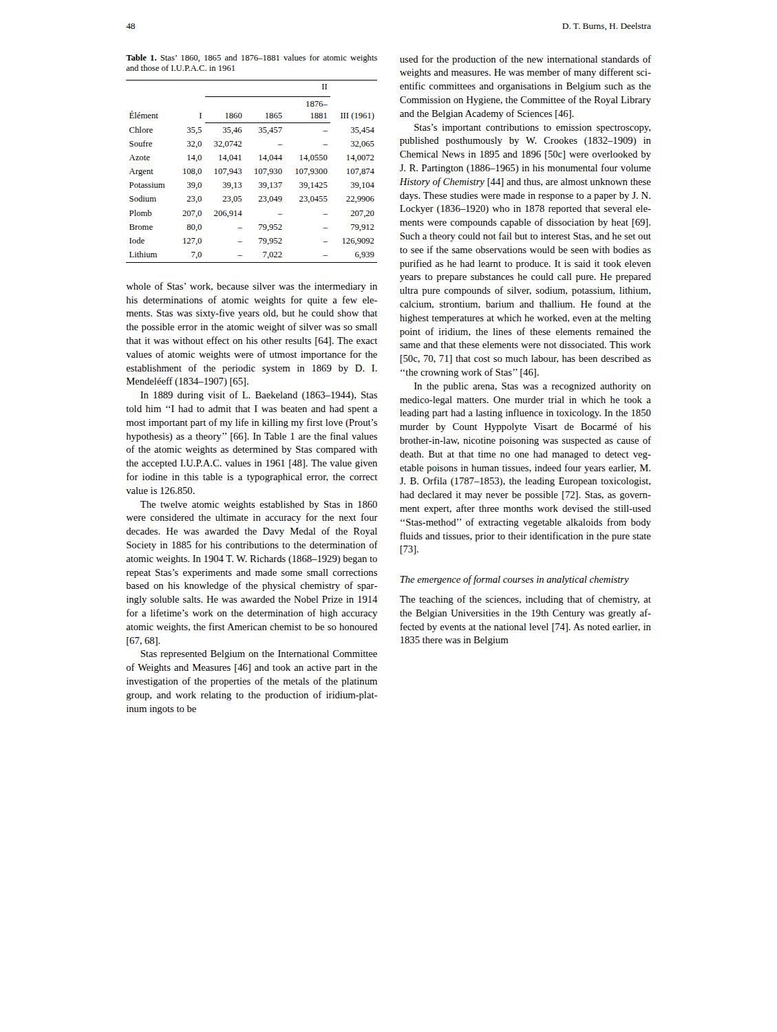48 D. T. Burns, H. Deelstra
Table 1. Stas’ 1860, 1865 and 1876–1881 values for atomic weights and those of I.U.P.A.C. in 1961
| Élément | I | II | III (1961) |
| --- | --- | --- | --- |
| 1860 | 1865 | 1876– 1881 |
| Chlore | 35,5 | 35,46 | 35,457 | – | 35,454 |
| Soufre | 32,0 | 32,0742 | – | – | 32,065 |
| Azote | 14,0 | 14,041 | 14,044 | 14,0550 | 14,0072 |
| Argent | 108,0 | 107,943 | 107,930 | 107,9300 | 107,874 |
| Potassium | 39,0 | 39,13 | 39,137 | 39,1425 | 39,104 |
| Sodium | 23,0 | 23,05 | 23,049 | 23,0455 | 22,9906 |
| Plomb | 207,0 | 206,914 | – | – | 207,20 |
| Brome | 80,0 | – | 79,952 | – | 79,912 |
| Iode | 127,0 | – | 79,952 | – | 126,9092 |
| Lithium | 7,0 | – | 7,022 | – | 6,939 |
whole of Stas’ work, because silver was the intermediary in his determinations of atomic weights for quite a few elements. Stas was sixty-five years old, but he could show that the possible error in the atomic weight of silver was so small that it was without effect on his other results [64]. The exact values of atomic weights were of utmost importance for the establishment of the periodic system in 1869 by D. I. Mendeléeff (1834–1907) [65].
In 1889 during visit of L. Baekeland (1863–1944), Stas told him ‘‘I had to admit that I was beaten and had spent a most important part of my life in killing my first love (Prout’s hypothesis) as a theory’’ [66]. In Table 1 are the final values of the atomic weights as determined by Stas compared with the accepted I.U.P.A.C. values in 1961 [48]. The value given for iodine in this table is a typographical error, the correct value is 126.850.
The twelve atomic weights established by Stas in 1860 were considered the ultimate in accuracy for the next four decades. He was awarded the Davy Medal of the Royal Society in 1885 for his contributions to the determination of atomic weights. In 1904 T. W. Richards (1868–1929) began to repeat Stas’s experiments and made some small corrections based on his knowledge of the physical chemistry of sparingly soluble salts. He was awarded the Nobel Prize in 1914 for a lifetime’s work on the determination of high accuracy atomic weights, the first American chemist to be so honoured [67, 68].
Stas represented Belgium on the International Committee of Weights and Measures [46] and took an active part in the investigation of the properties of the metals of the platinum group, and work relating to the production of iridium-platinum ingots to be
used for the production of the new international standards of weights and measures. He was member of many different scientific committees and organisations in Belgium such as the Commission on Hygiene, the Committee of the Royal Library and the Belgian Academy of Sciences [46].
Stas’s important contributions to emission spectroscopy, published posthumously by W. Crookes (1832–1909) in Chemical News in 1895 and 1896 [50c] were overlooked by J. R. Partington (1886–1965) in his monumental four volume History of Chemistry [44] and thus, are almost unknown these days. These studies were made in response to a paper by J. N. Lockyer (1836–1920) who in 1878 reported that several elements were compounds capable of dissociation by heat [69]. Such a theory could not fail but to interest Stas, and he set out to see if the same observations would be seen with bodies as purified as he had learnt to produce. It is said it took eleven years to prepare substances he could call pure. He prepared ultra pure compounds of silver, sodium, potassium, lithium, calcium, strontium, barium and thallium. He found at the highest temperatures at which he worked, even at the melting point of iridium, the lines of these elements remained the same and that these elements were not dissociated. This work [50c, 70, 71] that cost so much labour, has been described as ‘‘the crowning work of Stas’’ [46].
In the public arena, Stas was a recognized authority on medico-legal matters. One murder trial in which he took a leading part had a lasting influence in toxicology. In the 1850 murder by Count Hyppolyte Visart de Bocarmé of his brother-in-law, nicotine poisoning was suspected as cause of death. But at that time no one had managed to detect vegetable poisons in human tissues, indeed four years earlier, M. J. B. Orfila (1787–1853), the leading European toxicologist, had declared it may never be possible [72]. Stas, as government expert, after three months work devised the still-used ‘‘Stas-method’’ of extracting vegetable alkaloids from body fluids and tissues, prior to their identification in the pure state [73].
The emergence of formal courses in analytical chemistry
The teaching of the sciences, including that of chemistry, at the Belgian Universities in the 19th Century was greatly affected by events at the national level [74]. As noted earlier, in 1835 there was in Belgium